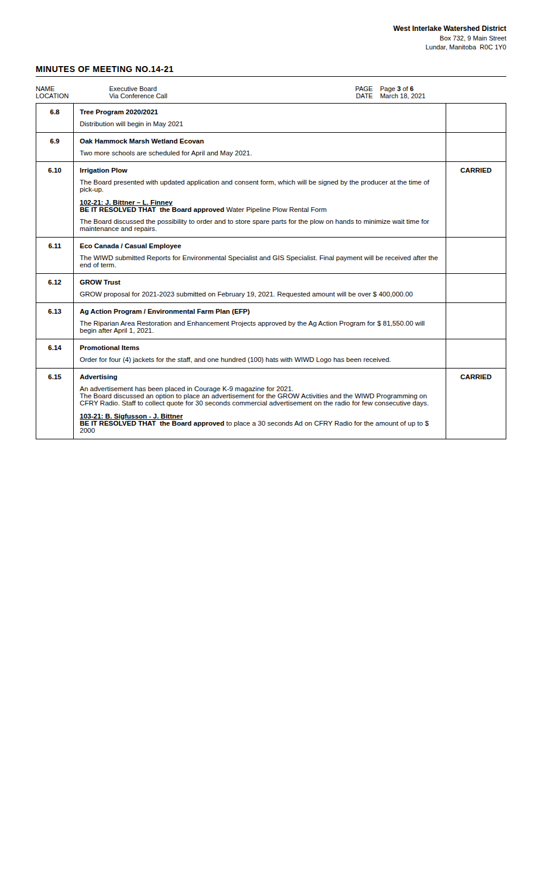West Interlake Watershed District
Box 732, 9 Main Street
Lundar, Manitoba R0C 1Y0
MINUTES OF MEETING NO.14-21
| NAME | Executive Board | PAGE | Page 3 of 6 |
| LOCATION | Via Conference Call | DATE | March 18, 2021 |
| 6.8 | Tree Program 2020/2021 Distribution will begin in May 2021 | |
| 6.9 | Oak Hammock Marsh Wetland Ecovan Two more schools are scheduled for April and May 2021. | |
| 6.10 | Irrigation Plow The Board presented with updated application and consent form, which will be signed by the producer at the time of pick-up. 102-21: J. Bittner – L. Finney BE IT RESOLVED THAT the Board approved Water Pipeline Plow Rental Form The Board discussed the possibility to order and to store spare parts for the plow on hands to minimize wait time for maintenance and repairs. | CARRIED |
| 6.11 | Eco Canada / Casual Employee The WIWD submitted Reports for Environmental Specialist and GIS Specialist. Final payment will be received after the end of term. | |
| 6.12 | GROW Trust GROW proposal for 2021-2023 submitted on February 19, 2021. Requested amount will be over $ 400,000.00 | |
| 6.13 | Ag Action Program / Environmental Farm Plan (EFP) The Riparian Area Restoration and Enhancement Projects approved by the Ag Action Program for $ 81,550.00 will begin after April 1, 2021. | |
| 6.14 | Promotional Items Order for four (4) jackets for the staff, and one hundred (100) hats with WIWD Logo has been received. | |
| 6.15 | Advertising An advertisement has been placed in Courage K-9 magazine for 2021. The Board discussed an option to place an advertisement for the GROW Activities and the WIWD Programming on CFRY Radio. Staff to collect quote for 30 seconds commercial advertisement on the radio for few consecutive days. 103-21: B. Sigfusson - J. Bittner BE IT RESOLVED THAT the Board approved to place a 30 seconds Ad on CFRY Radio for the amount of up to $ 2000 | CARRIED |